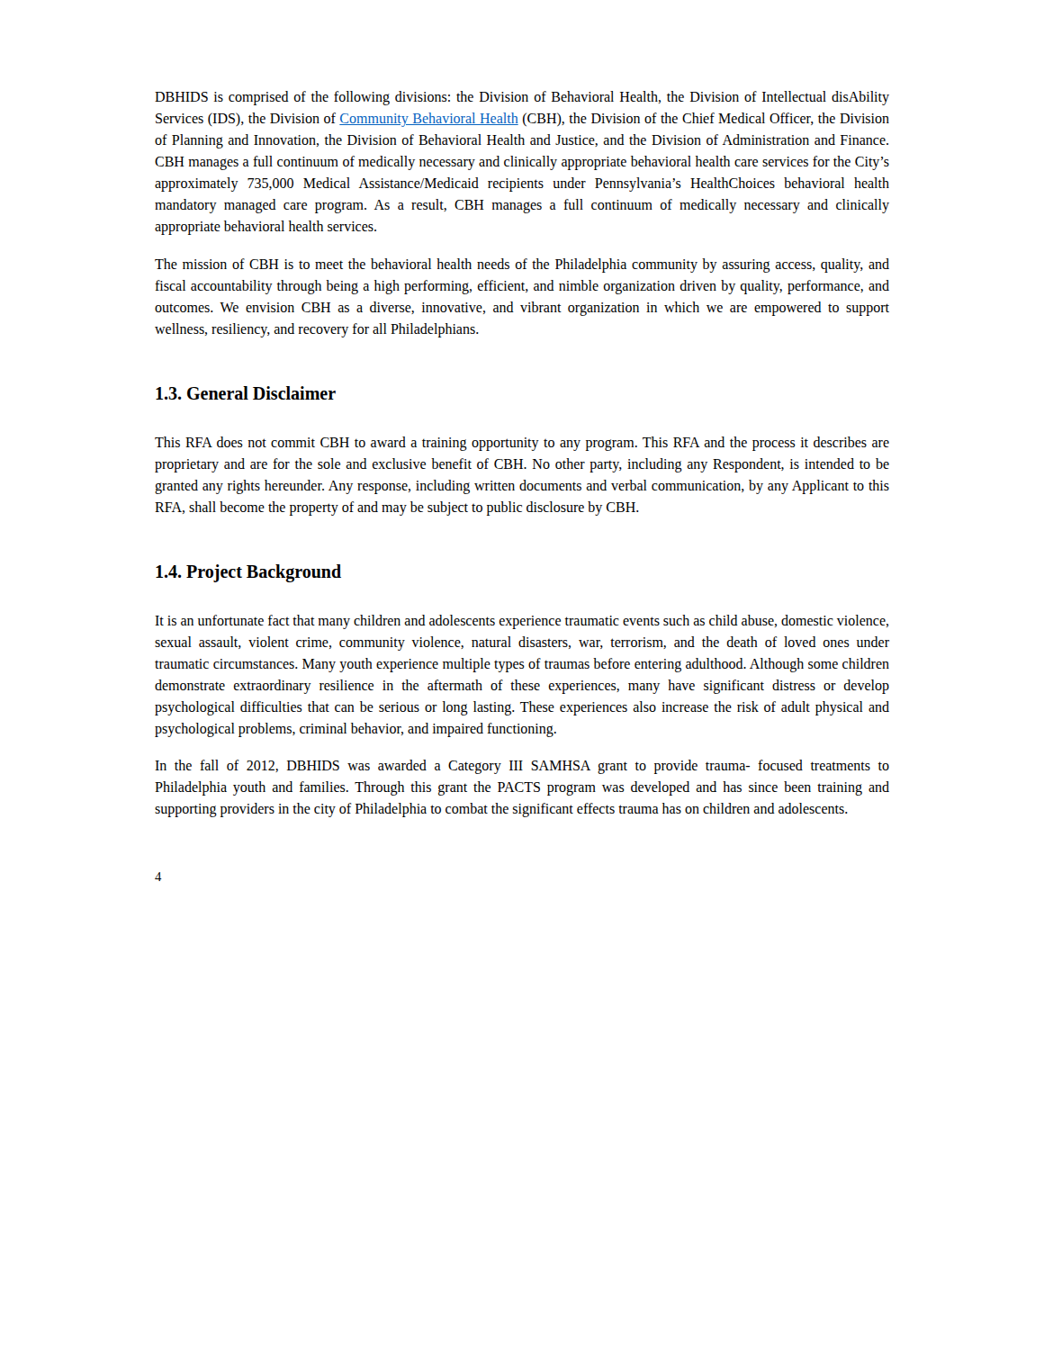DBHIDS is comprised of the following divisions: the Division of Behavioral Health, the Division of Intellectual disAbility Services (IDS), the Division of Community Behavioral Health (CBH), the Division of the Chief Medical Officer, the Division of Planning and Innovation, the Division of Behavioral Health and Justice, and the Division of Administration and Finance. CBH manages a full continuum of medically necessary and clinically appropriate behavioral health care services for the City’s approximately 735,000 Medical Assistance/Medicaid recipients under Pennsylvania’s HealthChoices behavioral health mandatory managed care program. As a result, CBH manages a full continuum of medically necessary and clinically appropriate behavioral health services.
The mission of CBH is to meet the behavioral health needs of the Philadelphia community by assuring access, quality, and fiscal accountability through being a high performing, efficient, and nimble organization driven by quality, performance, and outcomes. We envision CBH as a diverse, innovative, and vibrant organization in which we are empowered to support wellness, resiliency, and recovery for all Philadelphians.
1.3. General Disclaimer
This RFA does not commit CBH to award a training opportunity to any program. This RFA and the process it describes are proprietary and are for the sole and exclusive benefit of CBH. No other party, including any Respondent, is intended to be granted any rights hereunder. Any response, including written documents and verbal communication, by any Applicant to this RFA, shall become the property of and may be subject to public disclosure by CBH.
1.4. Project Background
It is an unfortunate fact that many children and adolescents experience traumatic events such as child abuse, domestic violence, sexual assault, violent crime, community violence, natural disasters, war, terrorism, and the death of loved ones under traumatic circumstances. Many youth experience multiple types of traumas before entering adulthood. Although some children demonstrate extraordinary resilience in the aftermath of these experiences, many have significant distress or develop psychological difficulties that can be serious or long lasting. These experiences also increase the risk of adult physical and psychological problems, criminal behavior, and impaired functioning.
In the fall of 2012, DBHIDS was awarded a Category III SAMHSA grant to provide trauma- focused treatments to Philadelphia youth and families. Through this grant the PACTS program was developed and has since been training and supporting providers in the city of Philadelphia to combat the significant effects trauma has on children and adolescents.
4